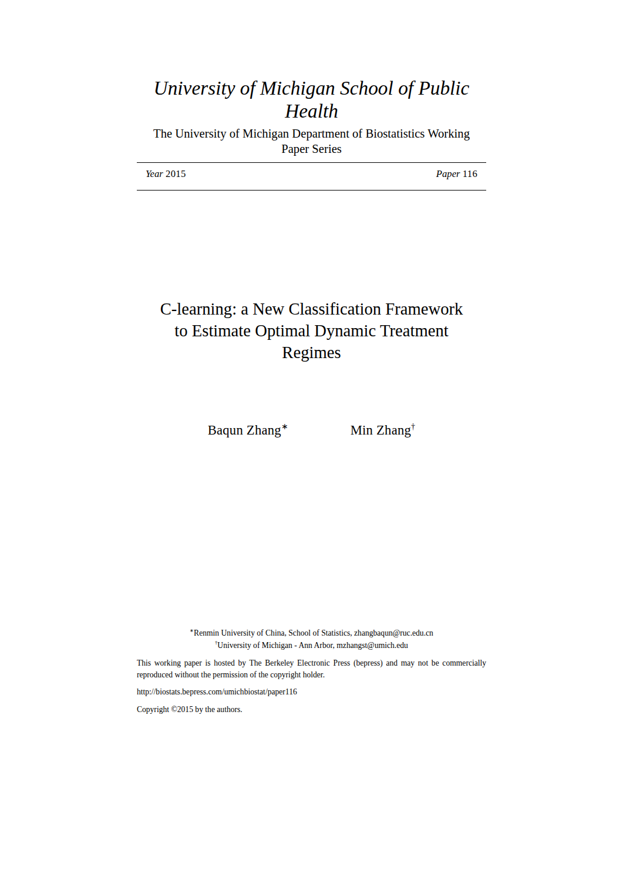University of Michigan School of Public
Health
The University of Michigan Department of Biostatistics Working
Paper Series
Year 2015 Paper 116
C-learning: a New Classification Framework
to Estimate Optimal Dynamic Treatment
Regimes
Baqun Zhang∗ Min Zhang†
∗Renmin University of China, School of Statistics, zhangbaqun@ruc.edu.cn
†University of Michigan - Ann Arbor, mzhangst@umich.edu
This working paper is hosted by The Berkeley Electronic Press (bepress) and may not be commercially reproduced without the permission of the copyright holder.
http://biostats.bepress.com/umichbiostat/paper116
Copyright ©2015 by the authors.